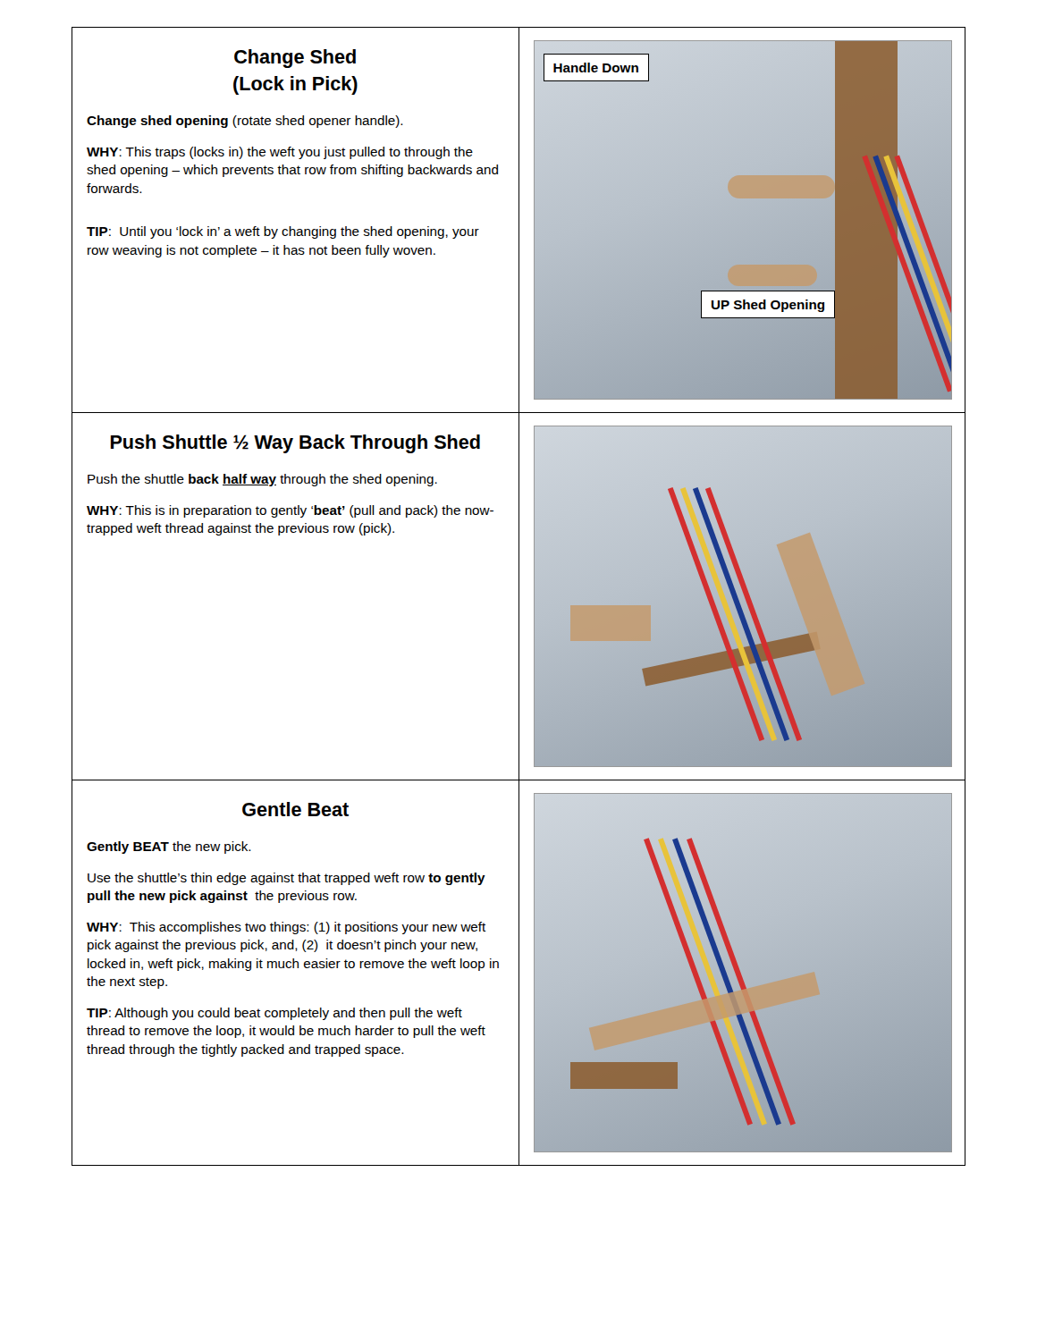| Change Shed (Lock in Pick) Change shed opening (rotate shed opener handle). WHY : This traps (locks in) the weft you just pulled to through the shed opening – which prevents that row from shifting backwards and forwards. TIP : Until you ‘lock in’ a weft by changing the shed opening, your row weaving is not complete – it has not been fully woven. | Handle Down UP Shed Opening |
| Push Shuttle ½ Way Back Through Shed Push the shuttle back half way through the shed opening. WHY : This is in preparation to gently ‘ beat’ (pull and pack) the now-trapped weft thread against the previous row (pick). | |
| Gentle Beat Gently BEAT the new pick. Use the shuttle’s thin edge against that trapped weft row to gently pull the new pick against the previous row. WHY : This accomplishes two things: (1) it positions your new weft pick against the previous pick, and, (2) it doesn’t pinch your new, locked in, weft pick, making it much easier to remove the weft loop in the next step. TIP : Although you could beat completely and then pull the weft thread to remove the loop, it would be much harder to pull the weft thread through the tightly packed and trapped space. | |